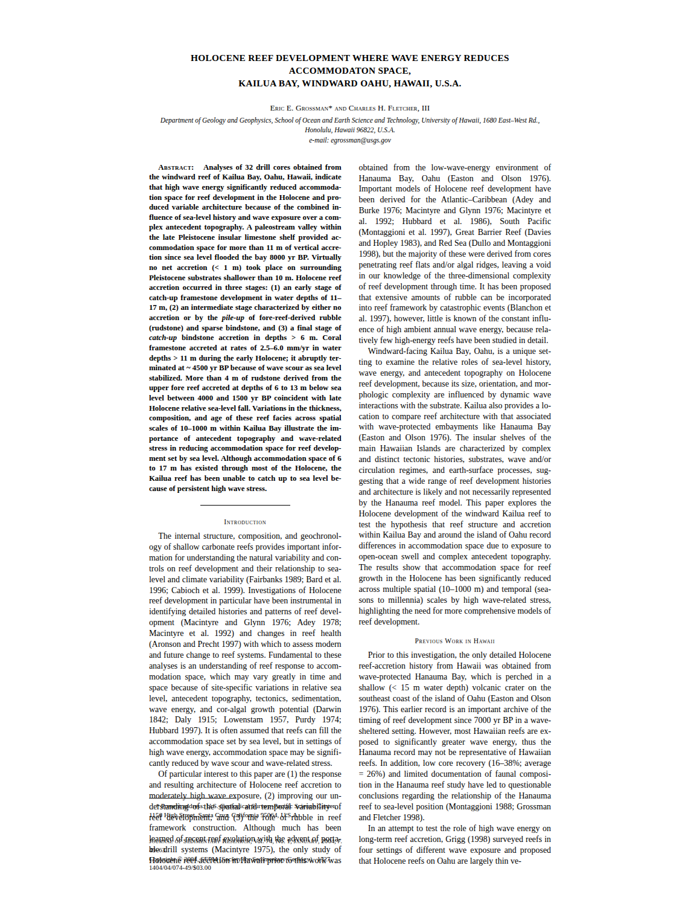Holocene Reef Development Where Wave Energy Reduces Accommodaton Space,
Kailua Bay, Windward Oahu, Hawaii, U.S.A.
Eric E. Grossman* and Charles H. Fletcher, III
Department of Geology and Geophysics, School of Ocean and Earth Science and Technology, University of Hawaii, 1680 East–West Rd.,
Honolulu, Hawaii 96822, U.S.A.
e-mail: egrossman@usgs.gov
Abstract: Analyses of 32 drill cores obtained from the windward reef of Kailua Bay, Oahu, Hawaii, indicate that high wave energy significantly reduced accommodation space for reef development in the Holocene and produced variable architecture because of the combined influence of sea-level history and wave exposure over a complex antecedent topography. A paleostream valley within the late Pleistocene insular limestone shelf provided accommodation space for more than 11 m of vertical accretion since sea level flooded the bay 8000 yr BP. Virtually no net accretion (< 1 m) took place on surrounding Pleistocene substrates shallower than 10 m. Holocene reef accretion occurred in three stages: (1) an early stage of catch-up framestone development in water depths of 11–17 m, (2) an intermediate stage characterized by either no accretion or by the pile-up of fore-reef-derived rubble (rudstone) and sparse bindstone, and (3) a final stage of catch-up bindstone accretion in depths > 6 m. Coral framestone accreted at rates of 2.5–6.0 mm/yr in water depths > 11 m during the early Holocene; it abruptly terminated at ~ 4500 yr BP because of wave scour as sea level stabilized. More than 4 m of rudstone derived from the upper fore reef accreted at depths of 6 to 13 m below sea level between 4000 and 1500 yr BP coincident with late Holocene relative sea-level fall. Variations in the thickness, composition, and age of these reef facies across spatial scales of 10–1000 m within Kailua Bay illustrate the importance of antecedent topography and wave-related stress in reducing accommodation space for reef development set by sea level. Although accommodation space of 6 to 17 m has existed through most of the Holocene, the Kailua reef has been unable to catch up to sea level because of persistent high wave stress.
Introduction
The internal structure, composition, and geochronology of shallow carbonate reefs provides important information for understanding the natural variability and controls on reef development and their relationship to sea-level and climate variability (Fairbanks 1989; Bard et al. 1996; Cabioch et al. 1999). Investigations of Holocene reef development in particular have been instrumental in identifying detailed histories and patterns of reef development (Macintyre and Glynn 1976; Adey 1978; Macintyre et al. 1992) and changes in reef health (Aronson and Precht 1997) with which to assess modern and future change to reef systems. Fundamental to these analyses is an understanding of reef response to accommodation space, which may vary greatly in time and space because of site-specific variations in relative sea level, antecedent topography, tectonics, sedimentation, wave energy, and cor-algal growth potential (Darwin 1842; Daly 1915; Lowenstam 1957, Purdy 1974; Hubbard 1997). It is often assumed that reefs can fill the accommodation space set by sea level, but in settings of high wave energy, accommodation space may be significantly reduced by wave scour and wave-related stress.
Of particular interest to this paper are (1) the response and resulting architecture of Holocene reef accretion to moderately high wave exposure, (2) improving our understanding of the spatial and temporal variability of reef development, and (3) the role of rubble in reef framework construction. Although much has been learned of recent reef evolution with the advent of portable drill systems (Macintyre 1975), the only study of Holocene reef accretion in Hawaii prior to this work was obtained from the low-wave-energy environment of Hanauma Bay, Oahu (Easton and Olson 1976). Important models of Holocene reef development have been derived for the Atlantic–Caribbean (Adey and Burke 1976; Macintyre and Glynn 1976; Macintyre et al. 1992; Hubbard et al. 1986), South Pacific (Montaggioni et al. 1997), Great Barrier Reef (Davies and Hopley 1983), and Red Sea (Dullo and Montaggioni 1998), but the majority of these were derived from cores penetrating reef flats and/or algal ridges, leaving a void in our knowledge of the three-dimensional complexity of reef development through time. It has been proposed that extensive amounts of rubble can be incorporated into reef framework by catastrophic events (Blanchon et al. 1997), however, little is known of the constant influence of high ambient annual wave energy, because relatively few high-energy reefs have been studied in detail.
Windward-facing Kailua Bay, Oahu, is a unique setting to examine the relative roles of sea-level history, wave energy, and antecedent topography on Holocene reef development, because its size, orientation, and morphologic complexity are influenced by dynamic wave interactions with the substrate. Kailua also provides a location to compare reef architecture with that associated with wave-protected embayments like Hanauma Bay (Easton and Olson 1976). The insular shelves of the main Hawaiian Islands are characterized by complex and distinct tectonic histories, substrates, wave and/or circulation regimes, and earth-surface processes, suggesting that a wide range of reef development histories and architecture is likely and not necessarily represented by the Hanauma reef model. This paper explores the Holocene development of the windward Kailua reef to test the hypothesis that reef structure and accretion within Kailua Bay and around the island of Oahu record differences in accommodation space due to exposure to open-ocean swell and complex antecedent topography. The results show that accommodation space for reef growth in the Holocene has been significantly reduced across multiple spatial (10–1000 m) and temporal (seasons to millennia) scales by high wave-related stress, highlighting the need for more comprehensive models of reef development.
Previous Work in Hawaii
Prior to this investigation, the only detailed Holocene reef-accretion history from Hawaii was obtained from wave-protected Hanauma Bay, which is perched in a shallow (< 15 m water depth) volcanic crater on the southeast coast of the island of Oahu (Easton and Olson 1976). This earlier record is an important archive of the timing of reef development since 7000 yr BP in a wave-sheltered setting. However, most Hawaiian reefs are exposed to significantly greater wave energy, thus the Hanauma record may not be representative of Hawaiian reefs. In addition, low core recovery (16–38%; average = 26%) and limited documentation of faunal composition in the Hanauma reef study have led to questionable conclusions regarding the relationship of the Hanauma reef to sea-level position (Montaggioni 1988; Grossman and Fletcher 1998).
In an attempt to test the role of high wave energy on long-term reef accretion, Grigg (1998) surveyed reefs in four settings of different wave exposure and proposed that Holocene reefs on Oahu are largely thin ve-
* Present address: U.S. Geological Survey–Pacific Science Center, 1156 High Street, Santa Cruz, California 95064, U.S.A.
Journal of Sedimentary Research, Vol. 74, No. 1, January, 2004, p. 49–63
Copyright © 2004, SEPM (Society for Sedimentary Geology) 1527-1404/04/074-49/$03.00